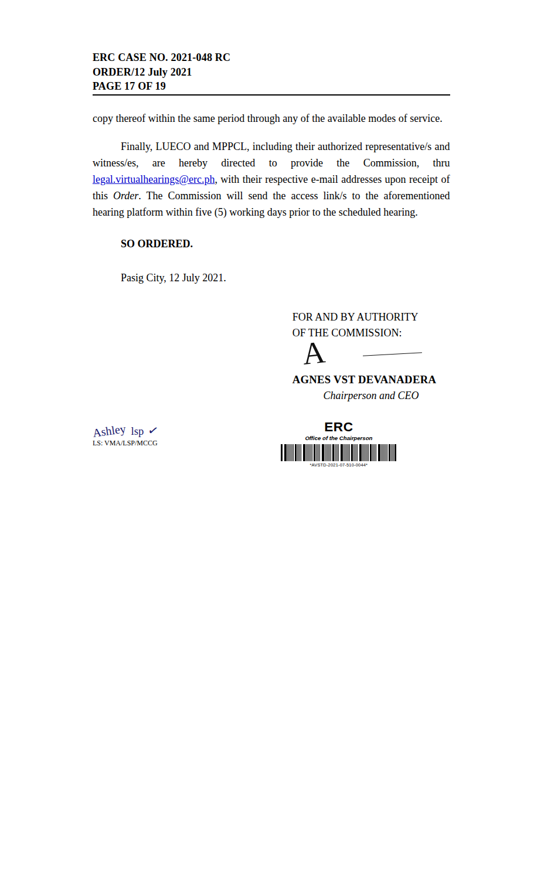ERC CASE NO. 2021-048 RC
ORDER/12 July 2021
PAGE 17 OF 19
copy thereof within the same period through any of the available modes of service.
Finally, LUECO and MPPCL, including their authorized representative/s and witness/es, are hereby directed to provide the Commission, thru legal.virtualhearings@erc.ph, with their respective e-mail addresses upon receipt of this Order. The Commission will send the access link/s to the aforementioned hearing platform within five (5) working days prior to the scheduled hearing.
SO ORDERED.
Pasig City, 12 July 2021.
FOR AND BY AUTHORITY
OF THE COMMISSION:
A
AGNES VST DEVANADERA
Chairperson and CEO
Ashley lsp ✓
LS: VMA/LSP/MCCG
ERC
Office of the Chairperson
*AVSTD-2021-07-510-0044*